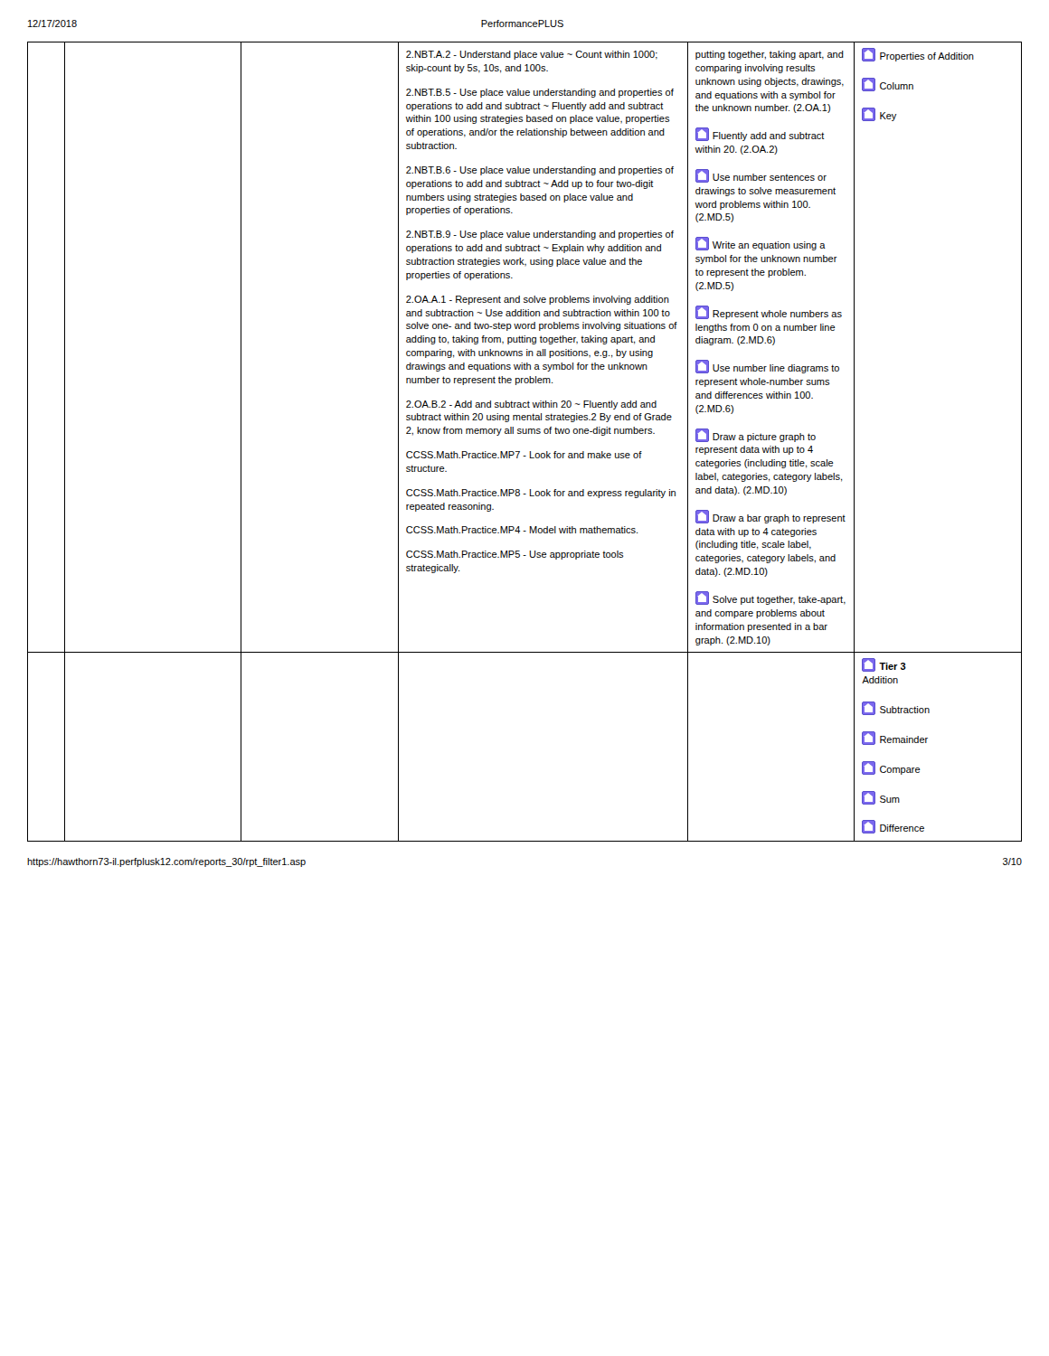12/17/2018
PerformancePLUS
| | | | 2.NBT.A.2 - Understand place value ~ Count within 1000; skip-count by 5s, 10s, and 100s. 2.NBT.B.5 - Use place value understanding and properties of operations to add and subtract ~ Fluently add and subtract within 100 using strategies based on place value, properties of operations, and/or the relationship between addition and subtraction. 2.NBT.B.6 - Use place value understanding and properties of operations to add and subtract ~ Add up to four two-digit numbers using strategies based on place value and properties of operations. 2.NBT.B.9 - Use place value understanding and properties of operations to add and subtract ~ Explain why addition and subtraction strategies work, using place value and the properties of operations. 2.OA.A.1 - Represent and solve problems involving addition and subtraction ~ Use addition and subtraction within 100 to solve one- and two-step word problems involving situations of adding to, taking from, putting together, taking apart, and comparing, with unknowns in all positions, e.g., by using drawings and equations with a symbol for the unknown number to represent the problem. 2.OA.B.2 - Add and subtract within 20 ~ Fluently add and subtract within 20 using mental strategies.2 By end of Grade 2, know from memory all sums of two one-digit numbers. CCSS.Math.Practice.MP7 - Look for and make use of structure. CCSS.Math.Practice.MP8 - Look for and express regularity in repeated reasoning. CCSS.Math.Practice.MP4 - Model with mathematics. CCSS.Math.Practice.MP5 - Use appropriate tools strategically. | putting together, taking apart, and comparing involving results unknown using objects, drawings, and equations with a symbol for the unknown number. (2.OA.1) Fluently add and subtract within 20. (2.OA.2) Use number sentences or drawings to solve measurement word problems within 100. (2.MD.5) Write an equation using a symbol for the unknown number to represent the problem. (2.MD.5) Represent whole numbers as lengths from 0 on a number line diagram. (2.MD.6) Use number line diagrams to represent whole-number sums and differences within 100. (2.MD.6) Draw a picture graph to represent data with up to 4 categories (including title, scale label, categories, category labels, and data). (2.MD.10) Draw a bar graph to represent data with up to 4 categories (including title, scale label, categories, category labels, and data). (2.MD.10) Solve put together, take-apart, and compare problems about information presented in a bar graph. (2.MD.10) | Properties of Addition Column Key |
| | | | | | Tier 3 Addition Subtraction Remainder Compare Sum Difference |
https://hawthorn73-il.perfplusk12.com/reports_30/rpt_filter1.asp
3/10